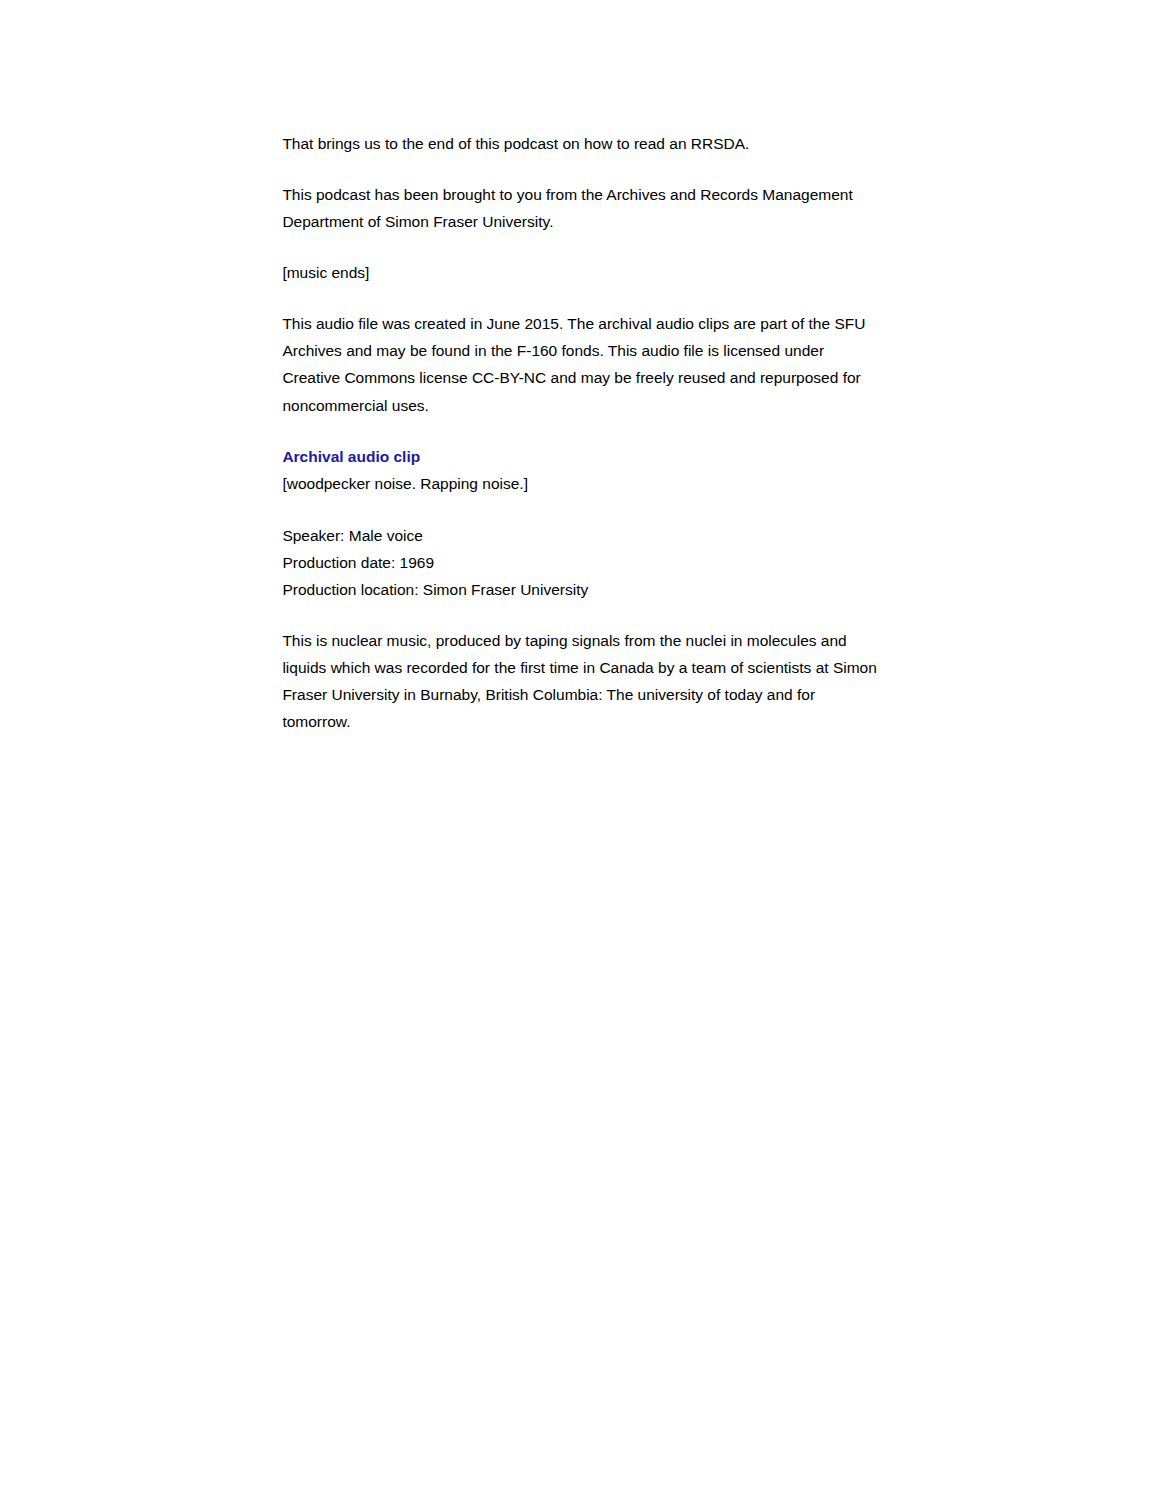That brings us to the end of this podcast on how to read an RRSDA.
This podcast has been brought to you from the Archives and Records Management Department of Simon Fraser University.
[music ends]
This audio file was created in June 2015. The archival audio clips are part of the SFU Archives and may be found in the F-160 fonds. This audio file is licensed under Creative Commons license CC-BY-NC and may be freely reused and repurposed for noncommercial uses.
Archival audio clip
[woodpecker noise. Rapping noise.]
Speaker: Male voice
Production date: 1969
Production location: Simon Fraser University
This is nuclear music, produced by taping signals from the nuclei in molecules and liquids which was recorded for the first time in Canada by a team of scientists at Simon Fraser University in Burnaby, British Columbia: The university of today and for tomorrow.